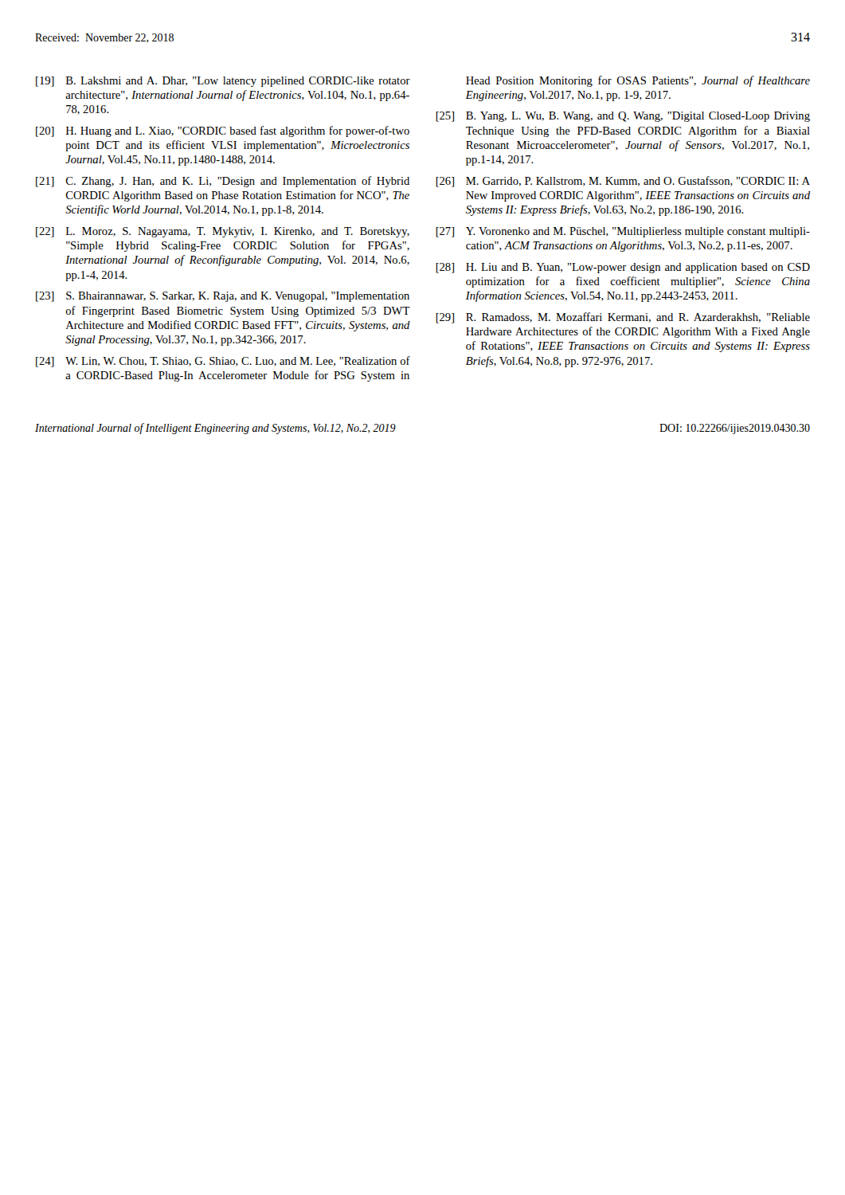Received: November 22, 2018 314
[19] B. Lakshmi and A. Dhar, "Low latency pipelined CORDIC-like rotator architecture", International Journal of Electronics, Vol.104, No.1, pp.64-78, 2016.
[20] H. Huang and L. Xiao, "CORDIC based fast algorithm for power-of-two point DCT and its efficient VLSI implementation", Microelectronics Journal, Vol.45, No.11, pp.1480-1488, 2014.
[21] C. Zhang, J. Han, and K. Li, "Design and Implementation of Hybrid CORDIC Algorithm Based on Phase Rotation Estimation for NCO", The Scientific World Journal, Vol.2014, No.1, pp.1-8, 2014.
[22] L. Moroz, S. Nagayama, T. Mykytiv, I. Kirenko, and T. Boretskyy, "Simple Hybrid Scaling-Free CORDIC Solution for FPGAs", International Journal of Reconfigurable Computing, Vol. 2014, No.6, pp.1-4, 2014.
[23] S. Bhairannawar, S. Sarkar, K. Raja, and K. Venugopal, "Implementation of Fingerprint Based Biometric System Using Optimized 5/3 DWT Architecture and Modified CORDIC Based FFT", Circuits, Systems, and Signal Processing, Vol.37, No.1, pp.342-366, 2017.
[24] W. Lin, W. Chou, T. Shiao, G. Shiao, C. Luo, and M. Lee, "Realization of a CORDIC-Based Plug-In Accelerometer Module for PSG System in Head Position Monitoring for OSAS Patients", Journal of Healthcare Engineering, Vol.2017, No.1, pp. 1-9, 2017.
[25] B. Yang, L. Wu, B. Wang, and Q. Wang, "Digital Closed-Loop Driving Technique Using the PFD-Based CORDIC Algorithm for a Biaxial Resonant Microaccelerometer", Journal of Sensors, Vol.2017, No.1, pp.1-14, 2017.
[26] M. Garrido, P. Kallstrom, M. Kumm, and O. Gustafsson, "CORDIC II: A New Improved CORDIC Algorithm", IEEE Transactions on Circuits and Systems II: Express Briefs, Vol.63, No.2, pp.186-190, 2016.
[27] Y. Voronenko and M. Püschel, "Multiplierless multiple constant multiplication", ACM Transactions on Algorithms, Vol.3, No.2, p.11-es, 2007.
[28] H. Liu and B. Yuan, "Low-power design and application based on CSD optimization for a fixed coefficient multiplier", Science China Information Sciences, Vol.54, No.11, pp.2443-2453, 2011.
[29] R. Ramadoss, M. Mozaffari Kermani, and R. Azarderakhsh, "Reliable Hardware Architectures of the CORDIC Algorithm With a Fixed Angle of Rotations", IEEE Transactions on Circuits and Systems II: Express Briefs, Vol.64, No.8, pp. 972-976, 2017.
International Journal of Intelligent Engineering and Systems, Vol.12, No.2, 2019 DOI: 10.22266/ijies2019.0430.30